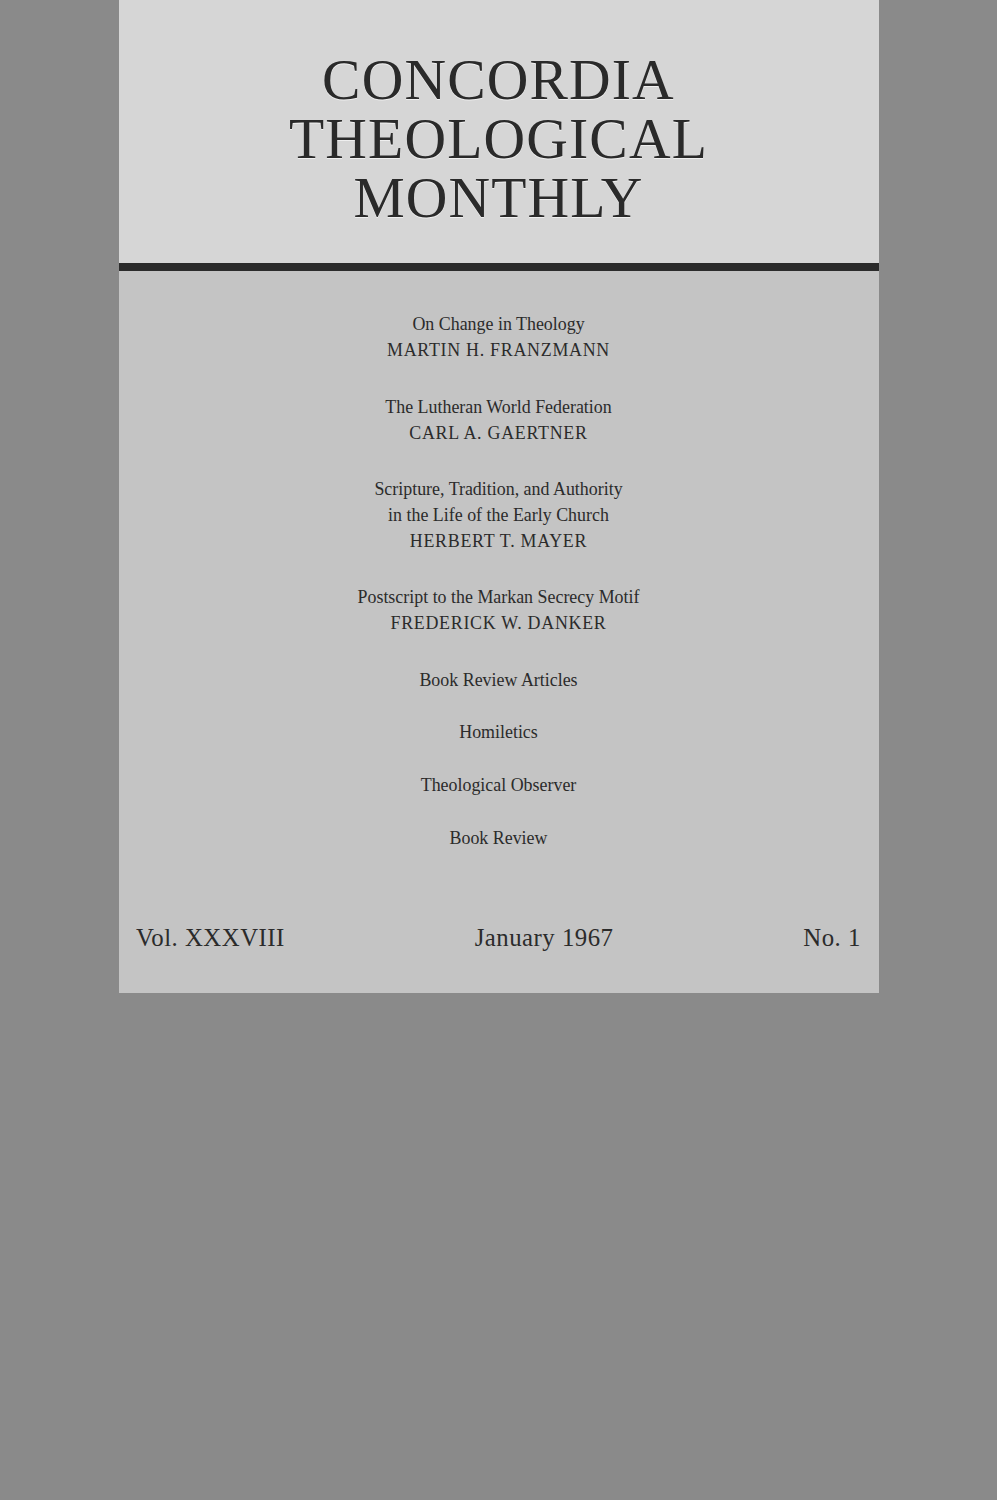CONCORDIA THEOLOGICAL MONTHLY
On Change in Theology MARTIN H. FRANZMANN
The Lutheran World Federation CARL A. GAERTNER
Scripture, Tradition, and Authority
in the Life of the Early Church HERBERT T. MAYER
Postscript to the Markan Secrecy Motif FREDERICK W. DANKER
Book Review Articles
Homiletics
Theological Observer
Book Review
Vol. XXXVIII January 1967 No. 1